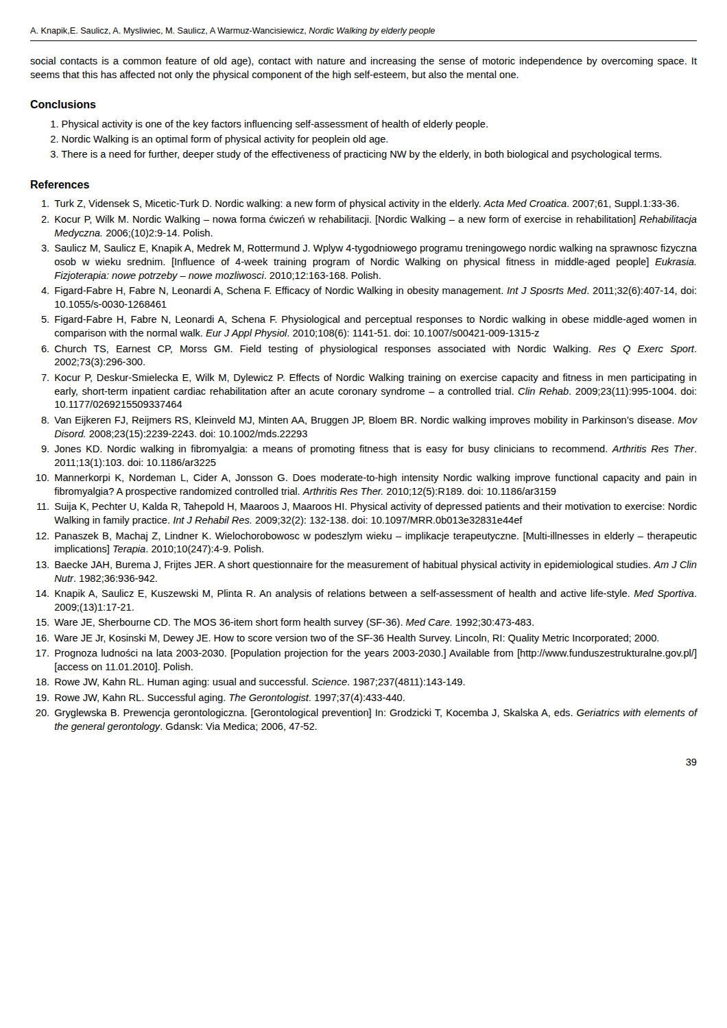A. Knapik,E. Saulicz, A. Mysliwiec, M. Saulicz, A Warmuz-Wancisiewicz, Nordic Walking by elderly people
social contacts is a common feature of old age), contact with nature and increasing the sense of motoric independence by overcoming space. It seems that this has affected not only the physical component of the high self-esteem, but also the mental one.
Conclusions
1. Physical activity is one of the key factors influencing self-assessment of health of elderly people.
2. Nordic Walking is an optimal form of physical activity for peoplein old age.
3. There is a need for further, deeper study of the effectiveness of practicing NW by the elderly, in both biological and psychological terms.
References
Turk Z, Vidensek S, Micetic-Turk D. Nordic walking: a new form of physical activity in the elderly. Acta Med Croatica. 2007;61, Suppl.1:33-36.
Kocur P, Wilk M. Nordic Walking – nowa forma ćwiczeń w rehabilitacji. [Nordic Walking – a new form of exercise in rehabilitation] Rehabilitacja Medyczna. 2006;(10)2:9-14. Polish.
Saulicz M, Saulicz E, Knapik A, Medrek M, Rottermund J. Wplyw 4-tygodniowego programu treningowego nordic walking na sprawnosc fizyczna osob w wieku srednim. [Influence of 4-week training program of Nordic Walking on physical fitness in middle-aged people] Eukrasia. Fizjoterapia: nowe potrzeby – nowe mozliwosci. 2010;12:163-168. Polish.
Figard-Fabre H, Fabre N, Leonardi A, Schena F. Efficacy of Nordic Walking in obesity management. Int J Sposrts Med. 2011;32(6):407-14, doi: 10.1055/s-0030-1268461
Figard-Fabre H, Fabre N, Leonardi A, Schena F. Physiological and perceptual responses to Nordic walking in obese middle-aged women in comparison with the normal walk. Eur J Appl Physiol. 2010;108(6): 1141-51. doi: 10.1007/s00421-009-1315-z
Church TS, Earnest CP, Morss GM. Field testing of physiological responses associated with Nordic Walking. Res Q Exerc Sport. 2002;73(3):296-300.
Kocur P, Deskur-Smielecka E, Wilk M, Dylewicz P. Effects of Nordic Walking training on exercise capacity and fitness in men participating in early, short-term inpatient cardiac rehabilitation after an acute coronary syndrome – a controlled trial. Clin Rehab. 2009;23(11):995-1004. doi: 10.1177/0269215509337464
Van Eijkeren FJ, Reijmers RS, Kleinveld MJ, Minten AA, Bruggen JP, Bloem BR. Nordic walking improves mobility in Parkinson’s disease. Mov Disord. 2008;23(15):2239-2243. doi: 10.1002/mds.22293
Jones KD. Nordic walking in fibromyalgia: a means of promoting fitness that is easy for busy clinicians to recommend. Arthritis Res Ther. 2011;13(1):103. doi: 10.1186/ar3225
Mannerkorpi K, Nordeman L, Cider A, Jonsson G. Does moderate-to-high intensity Nordic walking improve functional capacity and pain in fibromyalgia? A prospective randomized controlled trial. Arthritis Res Ther. 2010;12(5):R189. doi: 10.1186/ar3159
Suija K, Pechter U, Kalda R, Tahepold H, Maaroos J, Maaroos HI. Physical activity of depressed patients and their motivation to exercise: Nordic Walking in family practice. Int J Rehabil Res. 2009;32(2): 132-138. doi: 10.1097/MRR.0b013e32831e44ef
Panaszek B, Machaj Z, Lindner K. Wielochorobowosc w podeszlym wieku – implikacje terapeutyczne. [Multi-illnesses in elderly – therapeutic implications] Terapia. 2010;10(247):4-9. Polish.
Baecke JAH, Burema J, Frijtes JER. A short questionnaire for the measurement of habitual physical activity in epidemiological studies. Am J Clin Nutr. 1982;36:936-942.
Knapik A, Saulicz E, Kuszewski M, Plinta R. An analysis of relations between a self-assessment of health and active life-style. Med Sportiva. 2009;(13)1:17-21.
Ware JE, Sherbourne CD. The MOS 36-item short form health survey (SF-36). Med Care. 1992;30:473-483.
Ware JE Jr, Kosinski M, Dewey JE. How to score version two of the SF-36 Health Survey. Lincoln, RI: Quality Metric Incorporated; 2000.
Prognoza ludności na lata 2003-2030. [Population projection for the years 2003-2030.] Available from [http://www.funduszestrukturalne.gov.pl/] [access on 11.01.2010]. Polish.
Rowe JW, Kahn RL. Human aging: usual and successful. Science. 1987;237(4811):143-149.
Rowe JW, Kahn RL. Successful aging. The Gerontologist. 1997;37(4):433-440.
Gryglewska B. Prewencja gerontologiczna. [Gerontological prevention] In: Grodzicki T, Kocemba J, Skalska A, eds. Geriatrics with elements of the general gerontology. Gdansk: Via Medica; 2006, 47-52.
39